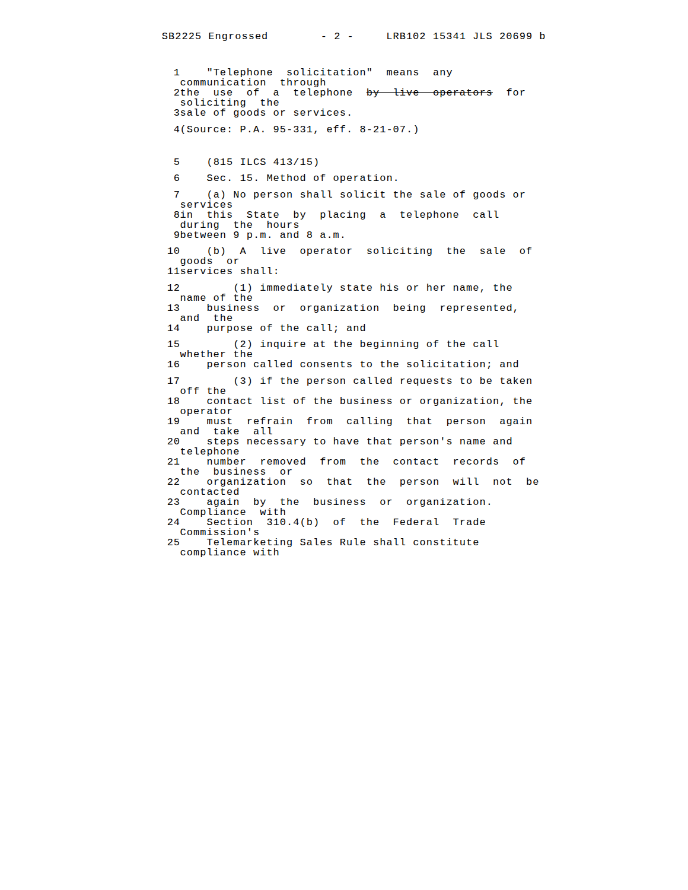SB2225 Engrossed - 2 - LRB102 15341 JLS 20699 b
| 1 | "Telephone solicitation" means any communication through |
| 2 | the use of a telephone by live operators for soliciting the |
| 3 | sale of goods or services. |
| 4 | (Source: P.A. 95-331, eff. 8-21-07.) |
| 5 | (815 ILCS 413/15) |
| 6 | Sec. 15. Method of operation. |
| 7 | (a) No person shall solicit the sale of goods or services |
| 8 | in this State by placing a telephone call during the hours |
| 9 | between 9 p.m. and 8 a.m. |
| 10 | (b) A live operator soliciting the sale of goods or |
| 11 | services shall: |
| 12 | (1) immediately state his or her name, the name of the |
| 13 | business or organization being represented, and the |
| 14 | purpose of the call; and |
| 15 | (2) inquire at the beginning of the call whether the |
| 16 | person called consents to the solicitation; and |
| 17 | (3) if the person called requests to be taken off the |
| 18 | contact list of the business or organization, the operator |
| 19 | must refrain from calling that person again and take all |
| 20 | steps necessary to have that person's name and telephone |
| 21 | number removed from the contact records of the business or |
| 22 | organization so that the person will not be contacted |
| 23 | again by the business or organization. Compliance with |
| 24 | Section 310.4(b) of the Federal Trade Commission's |
| 25 | Telemarketing Sales Rule shall constitute compliance with |